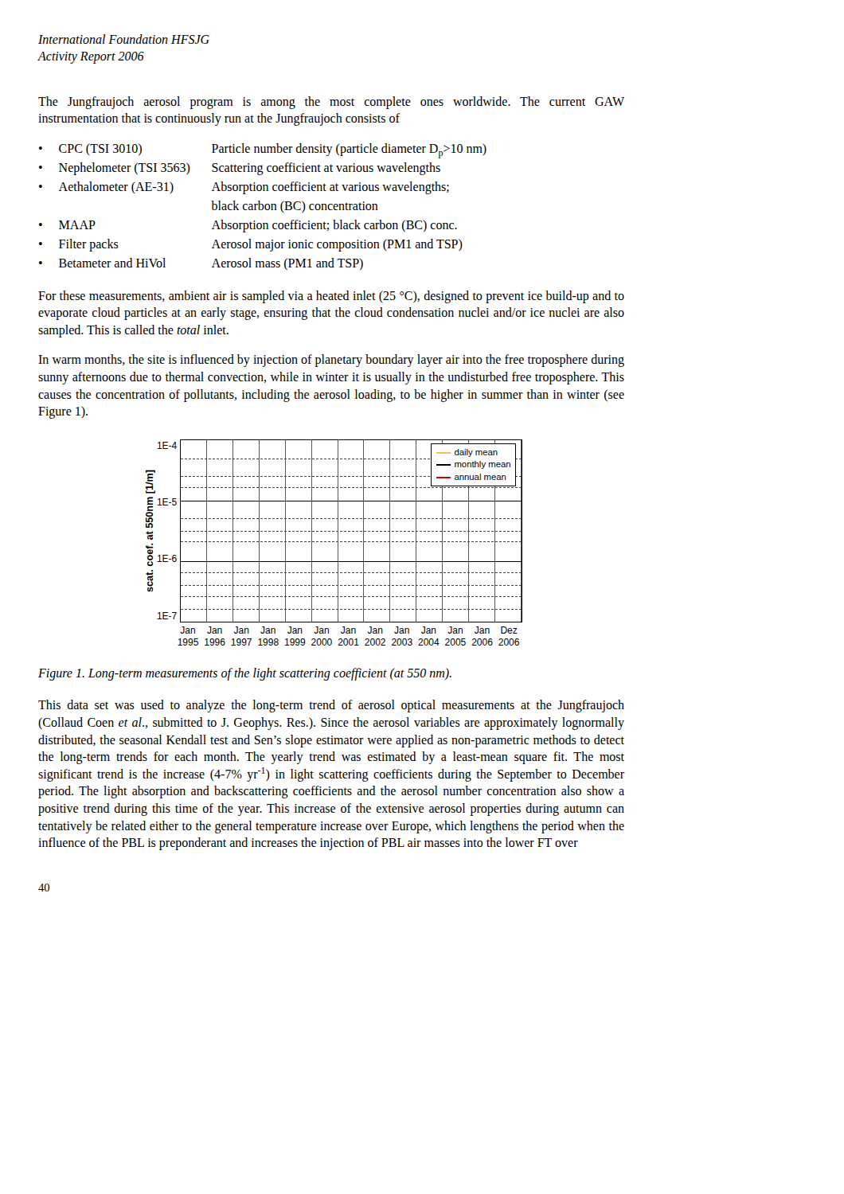International Foundation HFSJG
Activity Report 2006
The Jungfraujoch aerosol program is among the most complete ones worldwide. The current GAW instrumentation that is continuously run at the Jungfraujoch consists of
•CPC (TSI 3010) Particle number density (particle diameter Dp>10 nm)
•Nephelometer (TSI 3563) Scattering coefficient at various wavelengths
•Aethalometer (AE-31) Absorption coefficient at various wavelengths;
•Aethalometer (AE-31) black carbon (BC) concentration
•MAAP Absorption coefficient; black carbon (BC) conc.
•Filter packs Aerosol major ionic composition (PM1 and TSP)
•Betameter and HiVol Aerosol mass (PM1 and TSP)
For these measurements, ambient air is sampled via a heated inlet (25 °C), designed to prevent ice build-up and to evaporate cloud particles at an early stage, ensuring that the cloud condensation nuclei and/or ice nuclei are also sampled. This is called the total inlet.
In warm months, the site is influenced by injection of planetary boundary layer air into the free troposphere during sunny afternoons due to thermal convection, while in winter it is usually in the undisturbed free troposphere. This causes the concentration of pollutants, including the aerosol loading, to be higher in summer than in winter (see Figure 1).
scat. coef. at 550nm [1/m]
1E-4
1E-5
1E-6
1E-7
daily mean
monthly mean
annual mean
Jan
1995
Jan
1996
Jan
1997
Jan
1998
Jan
1999
Jan
2000
Jan
2001
Jan
2002
Jan
2003
Jan
2004
Jan
2005
Jan
2006
Dez
2006
Figure 1. Long-term measurements of the light scattering coefficient (at 550 nm).
This data set was used to analyze the long-term trend of aerosol optical measurements at the Jungfraujoch (Collaud Coen et al., submitted to J. Geophys. Res.). Since the aerosol variables are approximately lognormally distributed, the seasonal Kendall test and Sen’s slope estimator were applied as non-parametric methods to detect the long-term trends for each month. The yearly trend was estimated by a least-mean square fit. The most significant trend is the increase (4-7% yr-1) in light scattering coefficients during the September to December period. The light absorption and backscattering coefficients and the aerosol number concentration also show a positive trend during this time of the year. This increase of the extensive aerosol properties during autumn can tentatively be related either to the general temperature increase over Europe, which lengthens the period when the influence of the PBL is preponderant and increases the injection of PBL air masses into the lower FT over
40